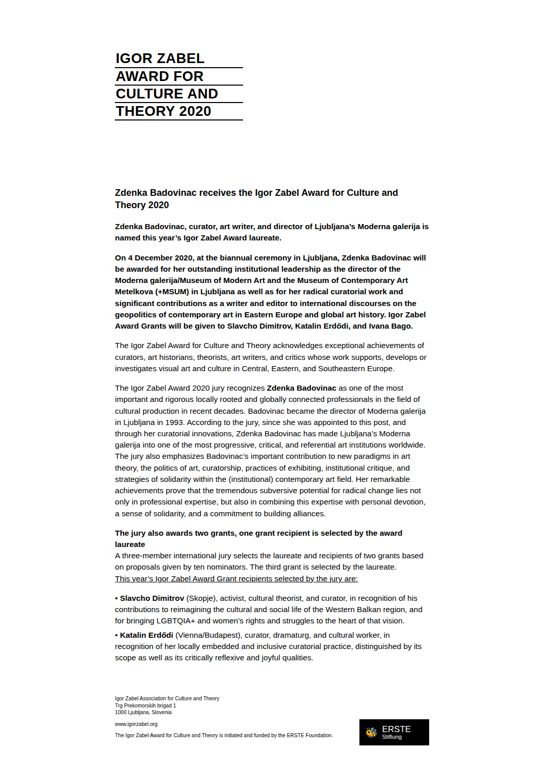Igor Zabel Award for Culture and Theory 2020
Zdenka Badovinac receives the Igor Zabel Award for Culture and Theory 2020
Zdenka Badovinac, curator, art writer, and director of Ljubljana’s Moderna galerija is named this year’s Igor Zabel Award laureate.
On 4 December 2020, at the biannual ceremony in Ljubljana, Zdenka Badovinac will be awarded for her outstanding institutional leadership as the director of the Moderna galerija/Museum of Modern Art and the Museum of Contemporary Art Metelkova (+MSUM) in Ljubljana as well as for her radical curatorial work and significant contributions as a writer and editor to international discourses on the geopolitics of contemporary art in Eastern Europe and global art history. Igor Zabel Award Grants will be given to Slavcho Dimitrov, Katalin Erdődi, and Ivana Bago.
The Igor Zabel Award for Culture and Theory acknowledges exceptional achievements of curators, art historians, theorists, art writers, and critics whose work supports, develops or investigates visual art and culture in Central, Eastern, and Southeastern Europe.
The Igor Zabel Award 2020 jury recognizes Zdenka Badovinac as one of the most important and rigorous locally rooted and globally connected professionals in the field of cultural production in recent decades. Badovinac became the director of Moderna galerija in Ljubljana in 1993. According to the jury, since she was appointed to this post, and through her curatorial innovations, Zdenka Badovinac has made Ljubljana’s Moderna galerija into one of the most progressive, critical, and referential art institutions worldwide. The jury also emphasizes Badovinac’s important contribution to new paradigms in art theory, the politics of art, curatorship, practices of exhibiting, institutional critique, and strategies of solidarity within the (institutional) contemporary art field. Her remarkable achievements prove that the tremendous subversive potential for radical change lies not only in professional expertise, but also in combining this expertise with personal devotion, a sense of solidarity, and a commitment to building alliances.
The jury also awards two grants, one grant recipient is selected by the award laureate
A three-member international jury selects the laureate and recipients of two grants based on proposals given by ten nominators. The third grant is selected by the laureate.
This year’s Igor Zabel Award Grant recipients selected by the jury are:
• Slavcho Dimitrov (Skopje), activist, cultural theorist, and curator, in recognition of his contributions to reimagining the cultural and social life of the Western Balkan region, and for bringing LGBTQIA+ and women’s rights and struggles to the heart of that vision.
• Katalin Erdődi (Vienna/Budapest), curator, dramaturg, and cultural worker, in recognition of her locally embedded and inclusive curatorial practice, distinguished by its scope as well as its critically reflexive and joyful qualities.
Igor Zabel Association for Culture and Theory
Trg Prekomorskih brigad 1
1000 Ljubljana, Slovenia
www.igorzabel.org
The Igor Zabel Award for Culture and Theory is initiated and funded by the ERSTE Foundation.
🐝 ERSTE Stiftung